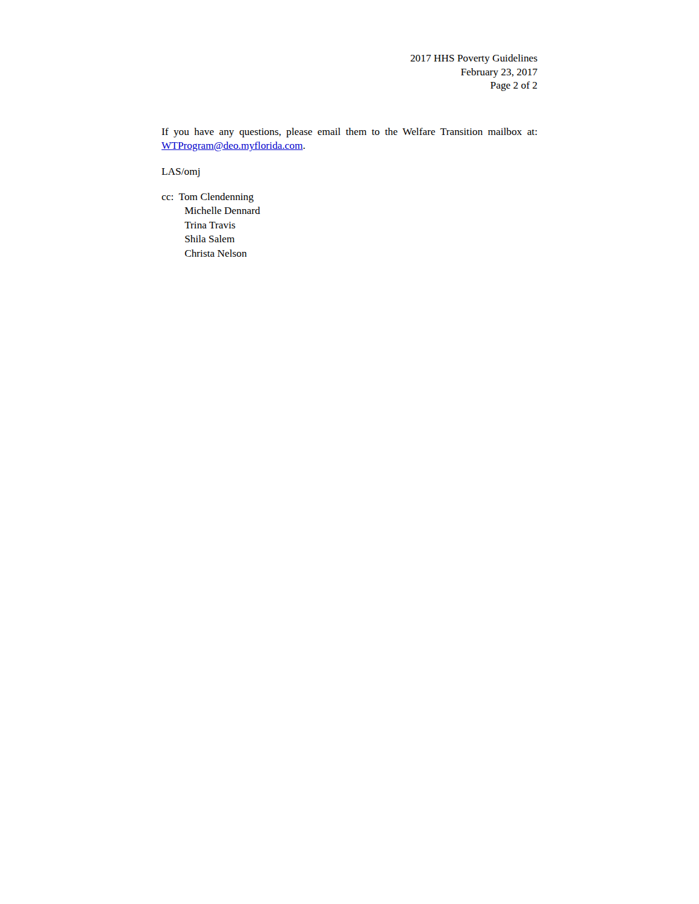2017 HHS Poverty Guidelines
February 23, 2017
Page 2 of 2
If you have any questions, please email them to the Welfare Transition mailbox at: WTProgram@deo.myflorida.com.
LAS/omj
cc: Tom Clendenning
Michelle Dennard
Trina Travis
Shila Salem
Christa Nelson